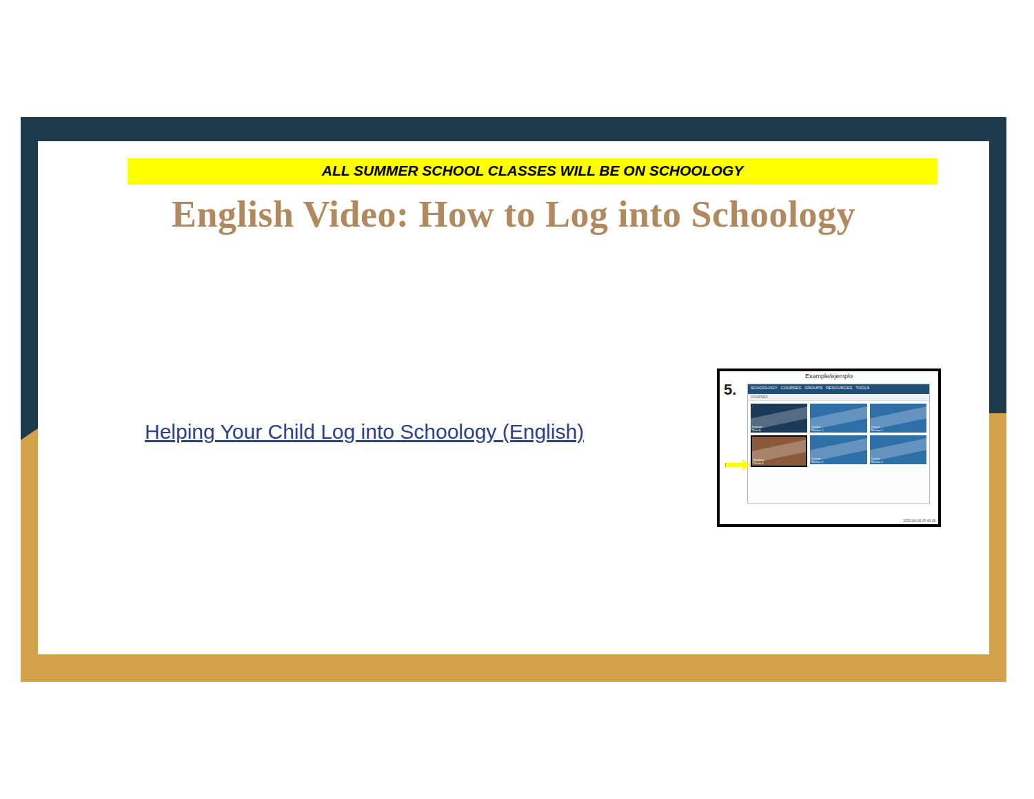ALL SUMMER SCHOOL CLASSES WILL BE ON SCHOOLOGY
English Video: How to Log into Schoology
Helping Your Child Log into Schoology (English)
Example/ejemplo
5.
SCHOOLOGY COURSES GROUPS RESOURCES TOOLS
COURSES
Summer
Term A
Course
Section 1
Course
Section 2
Reading
Grade 6
Course
Section 3
Course
Section 4
2020-06-16 07:43:15